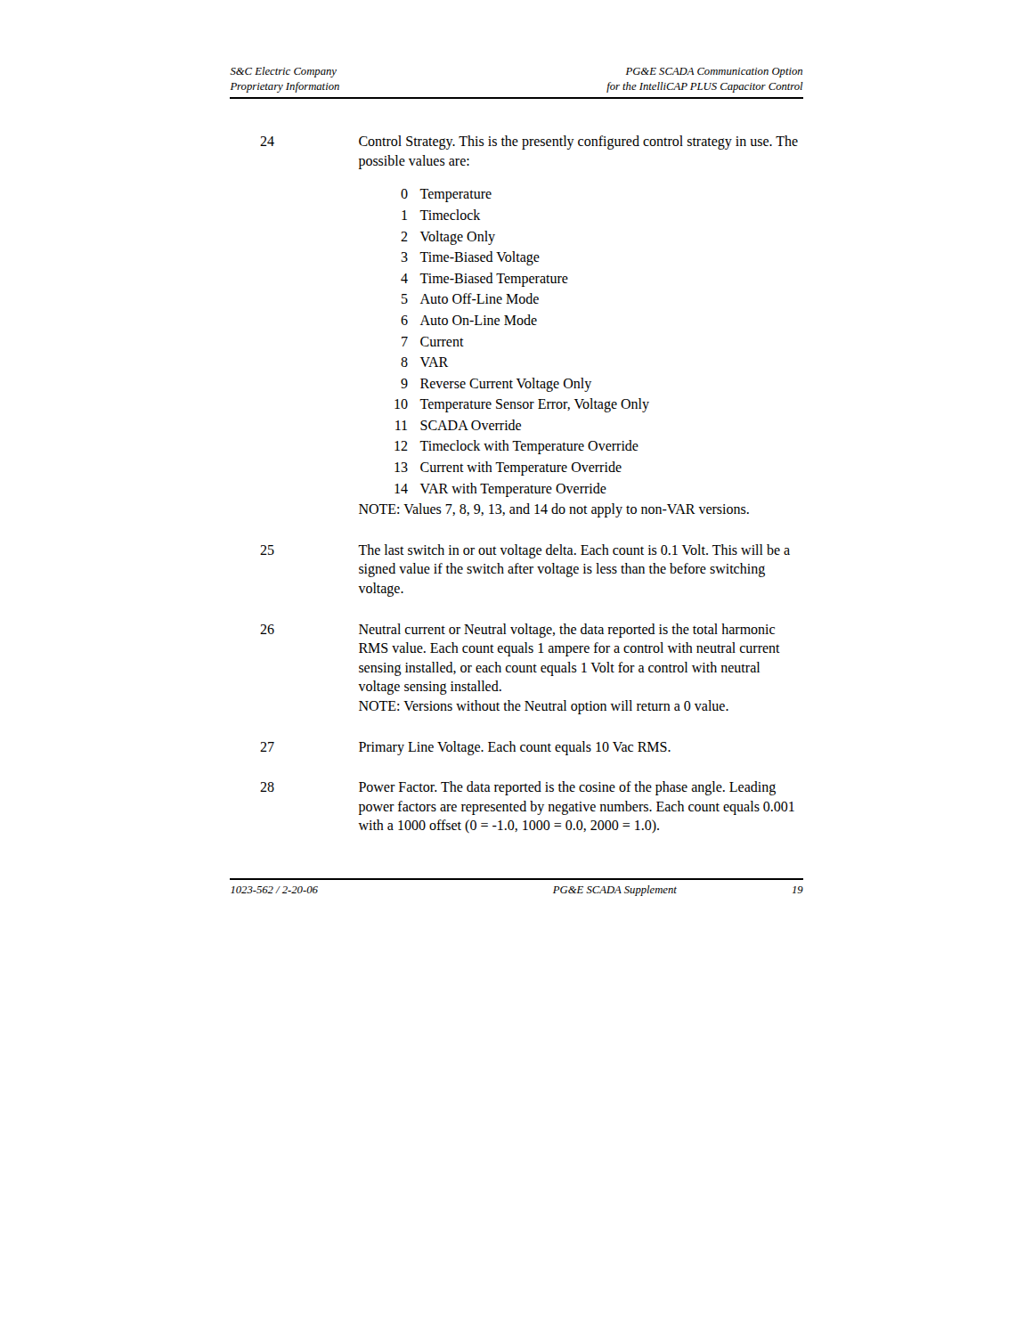| S&C Electric Company | PG&E SCADA Communication Option |
| Proprietary Information | for the IntelliCAP PLUS Capacitor Control |
24
Control Strategy. This is the presently configured control strategy in use. The possible values are:
0 Temperature
1 Timeclock
2 Voltage Only
3 Time-Biased Voltage
4 Time-Biased Temperature
5 Auto Off-Line Mode
6 Auto On-Line Mode
7 Current
8 VAR
9 Reverse Current Voltage Only
10 Temperature Sensor Error, Voltage Only
11 SCADA Override
12 Timeclock with Temperature Override
13 Current with Temperature Override
14 VAR with Temperature Override
NOTE: Values 7, 8, 9, 13, and 14 do not apply to non-VAR versions.
25
The last switch in or out voltage delta. Each count is 0.1 Volt. This will be a signed value if the switch after voltage is less than the before switching voltage.
26
Neutral current or Neutral voltage, the data reported is the total harmonic RMS value. Each count equals 1 ampere for a control with neutral current sensing installed, or each count equals 1 Volt for a control with neutral voltage sensing installed.
NOTE: Versions without the Neutral option will return a 0 value.
27
Primary Line Voltage. Each count equals 10 Vac RMS.
28
Power Factor. The data reported is the cosine of the phase angle. Leading power factors are represented by negative numbers. Each count equals 0.001 with a 1000 offset (0 = -1.0, 1000 = 0.0, 2000 = 1.0).
| 1023-562 / 2-20-06 | PG&E SCADA Supplement | 19 |